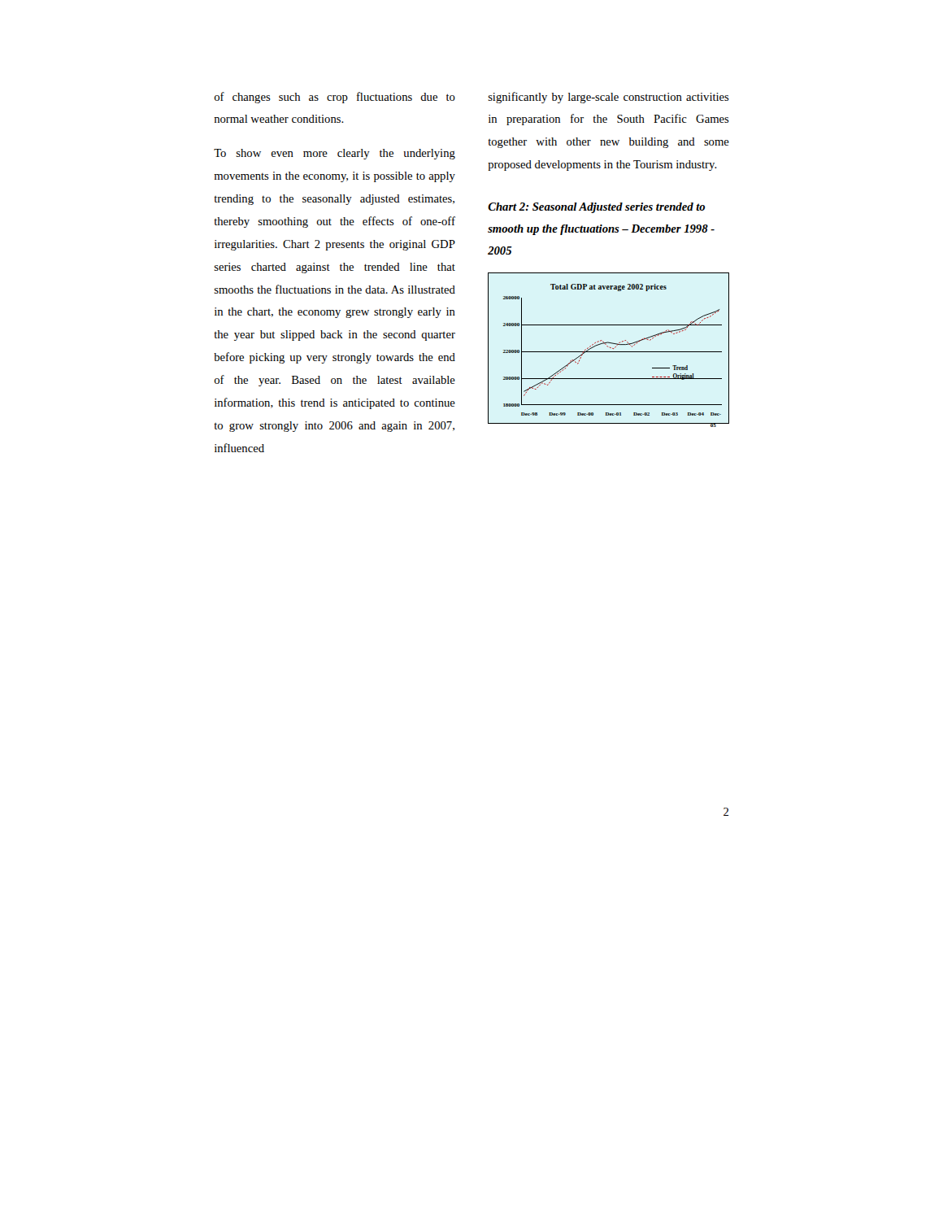of changes such as crop fluctuations due to normal weather conditions.
To show even more clearly the underlying movements in the economy, it is possible to apply trending to the seasonally adjusted estimates, thereby smoothing out the effects of one-off irregularities. Chart 2 presents the original GDP series charted against the trended line that smooths the fluctuations in the data. As illustrated in the chart, the economy grew strongly early in the year but slipped back in the second quarter before picking up very strongly towards the end of the year. Based on the latest available information, this trend is anticipated to continue to grow strongly into 2006 and again in 2007, influenced
significantly by large-scale construction activities in preparation for the South Pacific Games together with other new building and some proposed developments in the Tourism industry.
Chart 2: Seasonal Adjusted series trended to smooth up the fluctuations – December 1998 - 2005
Total GDP at average 2002 prices
260000 240000 220000 200000 180000
Trend
Original
Dec-98 Dec-99 Dec-00 Dec-01 Dec-02 Dec-03 Dec-04 Dec-05
2